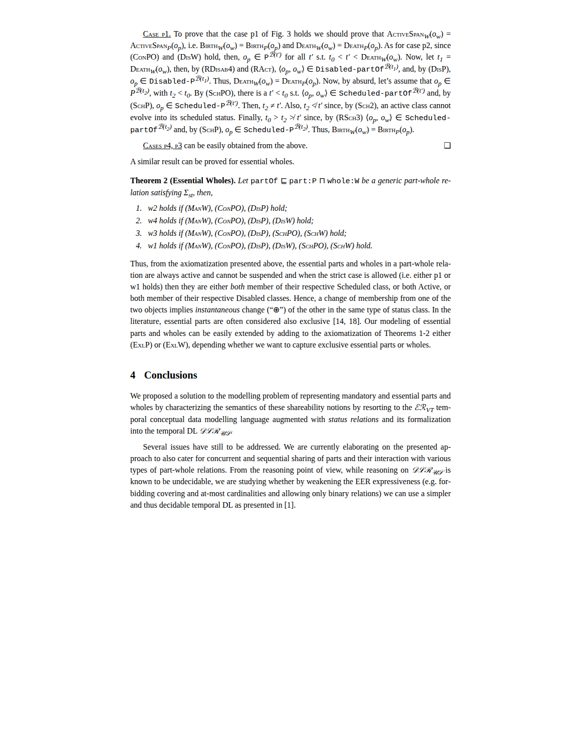Case p1. To prove that the case p1 of Fig. 3 holds we should prove that ActiveSpanW(ow) = ActiveSpanP(op), i.e. BirthW(ow) = BirthP(op) and DeathW(ow) = DeathP(op). As for case p2, since (ConPO) and (DisW) hold, then, op ∈ Pℬ(t′) for all t′ s.t. t0 < t′ < DeathW(ow). Now, let t1 = DeathW(ow), then, by (RDisab4) and (RAct), ⟨op, ow⟩ ∈ Disabled-partOfℬ(t1), and, by (DisP), op ∈ Disabled-Pℬ(t1). Thus, DeathW(ow) = DeathP(op). Now, by absurd, let’s assume that op ∈ Pℬ(t2), with t2 < t0. By (SchPO), there is a t′ < t0 s.t. ⟨op, ow⟩ ∈ Scheduled-partOfℬ(t′) and, by (SchP), op ∈ Scheduled-Pℬ(t′). Then, t2 ≠ t′. Also, t2 ≮ t′ since, by (Sch2), an active class cannot evolve into its scheduled status. Finally, t0 > t2 ≯ t′ since, by (RSch3) ⟨op, ow⟩ ∈ Scheduled-partOfℬ(t2) and, by (SchP), op ∈ Scheduled-Pℬ(t2). Thus, BirthW(ow) = BirthP(op).
Cases p4, p3 can be easily obtained from the above. ❑
A similar result can be proved for essential wholes.
Theorem 2 (Essential Wholes). Let partOf ⊑ part:P ⊓ whole:W be a generic part-whole relation satisfying Σst, then,
w2 holds if (ManW), (ConPO), (DisP) hold;
w4 holds if (ManW), (ConPO), (DisP), (DisW) hold;
w3 holds if (ManW), (ConPO), (DisP), (SchPO), (SchW) hold;
w1 holds if (ManW), (ConPO), (DisP), (DisW), (SchPO), (SchW) hold.
Thus, from the axiomatization presented above, the essential parts and wholes in a part-whole relation are always active and cannot be suspended and when the strict case is allowed (i.e. either p1 or w1 holds) then they are either both member of their respective Scheduled class, or both Active, or both member of their respective Disabled classes. Hence, a change of membership from one of the two objects implies instantaneous change (“⊕”) of the other in the same type of status class. In the literature, essential parts are often considered also exclusive [14, 18]. Our modeling of essential parts and wholes can be easily extended by adding to the axiomatization of Theorems 1-2 either (ExlP) or (ExlW), depending whether we want to capture exclusive essential parts or wholes.
4 Conclusions
We proposed a solution to the modelling problem of representing mandatory and essential parts and wholes by characterizing the semantics of these shareability notions by resorting to the ℰℛVT temporal conceptual data modelling language augmented with status relations and its formalization into the temporal DL 𝒟ℒℛ𝒰𝒮.
Several issues have still to be addressed. We are currently elaborating on the presented approach to also cater for concurrent and sequential sharing of parts and their interaction with various types of part-whole relations. From the reasoning point of view, while reasoning on 𝒟ℒℛ𝒰𝒮 is known to be undecidable, we are studying whether by weakening the EER expressiveness (e.g. forbidding covering and at-most cardinalities and allowing only binary relations) we can use a simpler and thus decidable temporal DL as presented in [1].